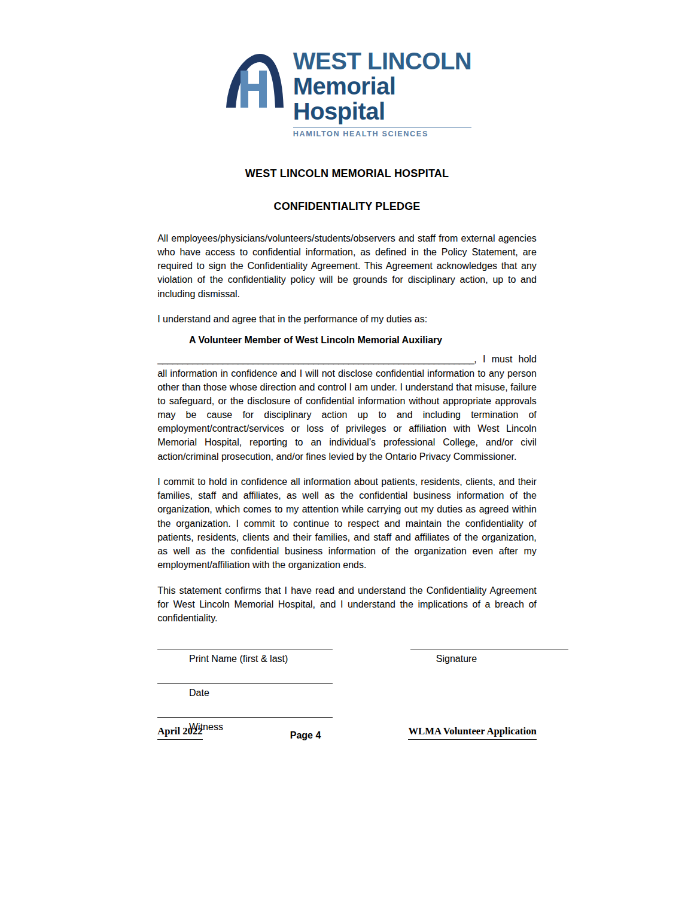WEST LINCOLN
Memorial
Hospital
HAMILTON HEALTH SCIENCES
WEST LINCOLN MEMORIAL HOSPITAL
CONFIDENTIALITY PLEDGE
All employees/physicians/volunteers/students/observers and staff from external agencies who have access to confidential information, as defined in the Policy Statement, are required to sign the Confidentiality Agreement. This Agreement acknowledges that any violation of the confidentiality policy will be grounds for disciplinary action, up to and including dismissal.
I understand and agree that in the performance of my duties as:
A Volunteer Member of West Lincoln Memorial Auxiliary
_______________________________________________________________, I must hold all information in confidence and I will not disclose confidential information to any person other than those whose direction and control I am under. I understand that misuse, failure to safeguard, or the disclosure of confidential information without appropriate approvals may be cause for disciplinary action up to and including termination of employment/contract/services or loss of privileges or affiliation with West Lincoln Memorial Hospital, reporting to an individual’s professional College, and/or civil action/criminal prosecution, and/or fines levied by the Ontario Privacy Commissioner.
I commit to hold in confidence all information about patients, residents, clients, and their families, staff and affiliates, as well as the confidential business information of the organization, which comes to my attention while carrying out my duties as agreed within the organization. I commit to continue to respect and maintain the confidentiality of patients, residents, clients and their families, and staff and affiliates of the organization, as well as the confidential business information of the organization even after my employment/affiliation with the organization ends.
This statement confirms that I have read and understand the Confidentiality Agreement for West Lincoln Memorial Hospital, and I understand the implications of a breach of confidentiality.
Print Name (first & last)
Signature
Date
Witness
April 2022 Page 4 WLMA Volunteer Application